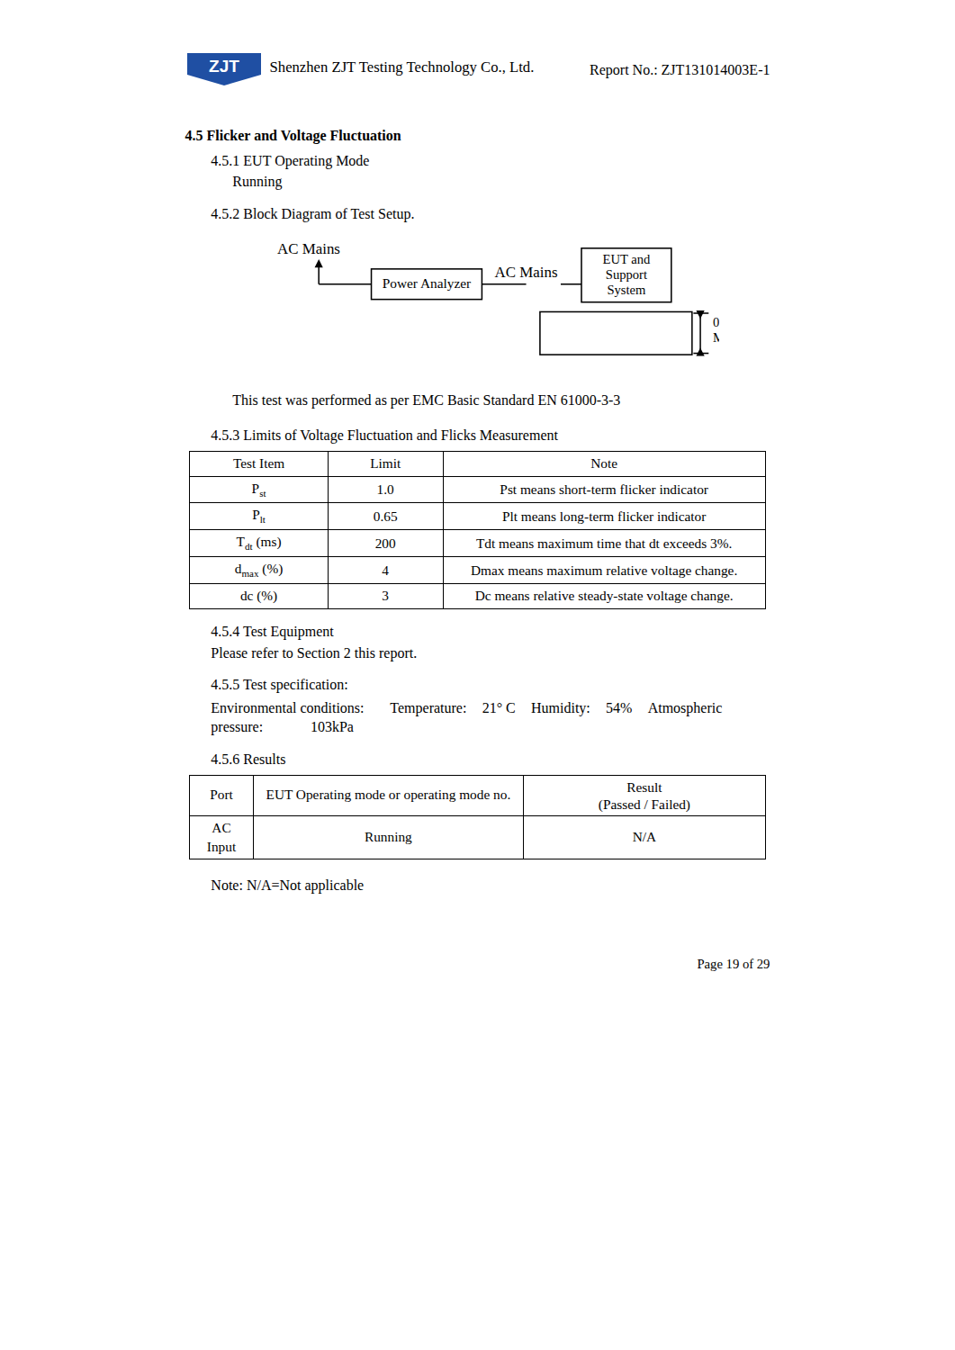ZJT
Shenzhen ZJT Testing Technology Co., Ltd.
Report No.: ZJT131014003E-1
4.5 Flicker and Voltage Fluctuation
4.5.1 EUT Operating Mode
Running
4.5.2 Block Diagram of Test Setup.
AC Mains Power Analyzer AC Mains EUT and Support System 0.8 METER
This test was performed as per EMC Basic Standard EN 61000-3-3
4.5.3 Limits of Voltage Fluctuation and Flicks Measurement
| Test Item | Limit | Note |
| --- | --- | --- |
| P st | 1.0 | Pst means short-term flicker indicator |
| P lt | 0.65 | Plt means long-term flicker indicator |
| T dt (ms) | 200 | Tdt means maximum time that dt exceeds 3%. |
| d max (%) | 4 | Dmax means maximum relative voltage change. |
| dc (%) | 3 | Dc means relative steady-state voltage change. |
4.5.4 Test Equipment
Please refer to Section 2 this report.
4.5.5 Test specification:
Environmental conditions: Temperature: 21° C Humidity: 54% Atmospheric pressure: 103kPa
4.5.6 Results
| Port | EUT Operating mode or operating mode no. | Result (Passed / Failed) |
| AC Input | Running | N/A |
Note: N/A=Not applicable
Page 19 of 29